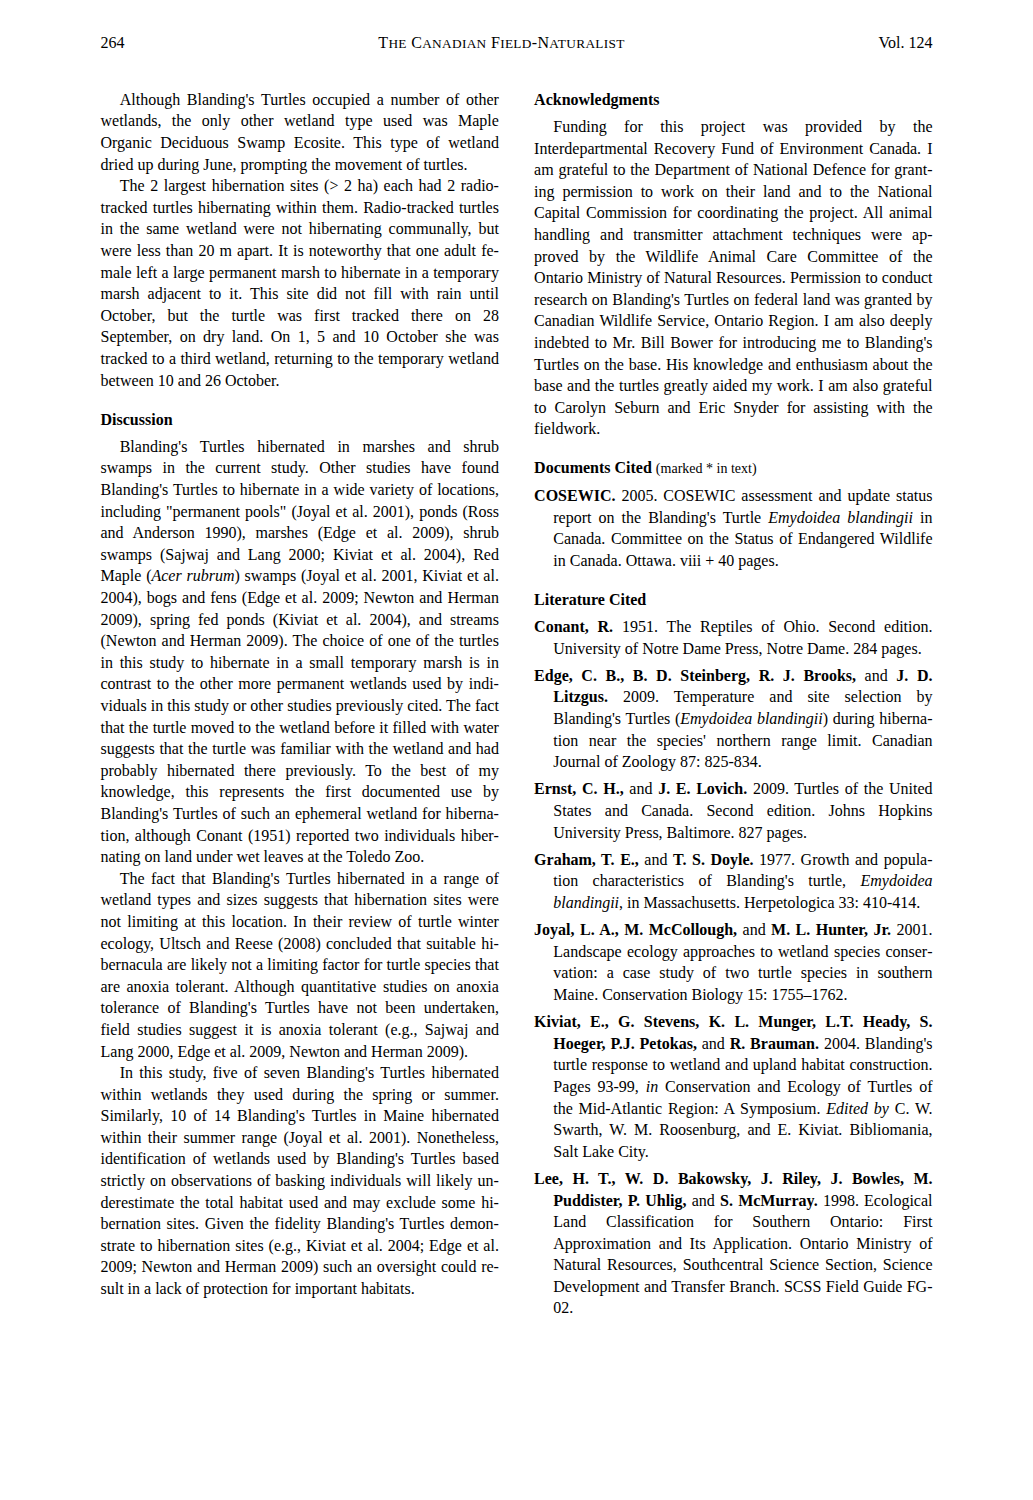264 THE CANADIAN FIELD-NATURALIST Vol. 124
Although Blanding's Turtles occupied a number of other wetlands, the only other wetland type used was Maple Organic Deciduous Swamp Ecosite. This type of wetland dried up during June, prompting the movement of turtles.
The 2 largest hibernation sites (> 2 ha) each had 2 radio-tracked turtles hibernating within them. Radio-tracked turtles in the same wetland were not hibernating communally, but were less than 20 m apart. It is noteworthy that one adult female left a large permanent marsh to hibernate in a temporary marsh adjacent to it. This site did not fill with rain until October, but the turtle was first tracked there on 28 September, on dry land. On 1, 5 and 10 October she was tracked to a third wetland, returning to the temporary wetland between 10 and 26 October.
Discussion
Blanding's Turtles hibernated in marshes and shrub swamps in the current study. Other studies have found Blanding's Turtles to hibernate in a wide variety of locations, including "permanent pools" (Joyal et al. 2001), ponds (Ross and Anderson 1990), marshes (Edge et al. 2009), shrub swamps (Sajwaj and Lang 2000; Kiviat et al. 2004), Red Maple (Acer rubrum) swamps (Joyal et al. 2001, Kiviat et al. 2004), bogs and fens (Edge et al. 2009; Newton and Herman 2009), spring fed ponds (Kiviat et al. 2004), and streams (Newton and Herman 2009). The choice of one of the turtles in this study to hibernate in a small temporary marsh is in contrast to the other more permanent wetlands used by individuals in this study or other studies previously cited. The fact that the turtle moved to the wetland before it filled with water suggests that the turtle was familiar with the wetland and had probably hibernated there previously. To the best of my knowledge, this represents the first documented use by Blanding's Turtles of such an ephemeral wetland for hibernation, although Conant (1951) reported two individuals hibernating on land under wet leaves at the Toledo Zoo.
The fact that Blanding's Turtles hibernated in a range of wetland types and sizes suggests that hibernation sites were not limiting at this location. In their review of turtle winter ecology, Ultsch and Reese (2008) concluded that suitable hibernacula are likely not a limiting factor for turtle species that are anoxia tolerant. Although quantitative studies on anoxia tolerance of Blanding's Turtles have not been undertaken, field studies suggest it is anoxia tolerant (e.g., Sajwaj and Lang 2000, Edge et al. 2009, Newton and Herman 2009).
In this study, five of seven Blanding's Turtles hibernated within wetlands they used during the spring or summer. Similarly, 10 of 14 Blanding's Turtles in Maine hibernated within their summer range (Joyal et al. 2001). Nonetheless, identification of wetlands used by Blanding's Turtles based strictly on observations of basking individuals will likely underestimate the total habitat used and may exclude some hibernation sites. Given the fidelity Blanding's Turtles demonstrate to hibernation sites (e.g., Kiviat et al. 2004; Edge et al. 2009; Newton and Herman 2009) such an oversight could result in a lack of protection for important habitats.
Acknowledgments
Funding for this project was provided by the Interdepartmental Recovery Fund of Environment Canada. I am grateful to the Department of National Defence for granting permission to work on their land and to the National Capital Commission for coordinating the project. All animal handling and transmitter attachment techniques were approved by the Wildlife Animal Care Committee of the Ontario Ministry of Natural Resources. Permission to conduct research on Blanding's Turtles on federal land was granted by Canadian Wildlife Service, Ontario Region. I am also deeply indebted to Mr. Bill Bower for introducing me to Blanding's Turtles on the base. His knowledge and enthusiasm about the base and the turtles greatly aided my work. I am also grateful to Carolyn Seburn and Eric Snyder for assisting with the fieldwork.
Documents Cited (marked * in text)
COSEWIC. 2005. COSEWIC assessment and update status report on the Blanding's Turtle Emydoidea blandingii in Canada. Committee on the Status of Endangered Wildlife in Canada. Ottawa. viii + 40 pages.
Literature Cited
Conant, R. 1951. The Reptiles of Ohio. Second edition. University of Notre Dame Press, Notre Dame. 284 pages.
Edge, C. B., B. D. Steinberg, R. J. Brooks, and J. D. Litzgus. 2009. Temperature and site selection by Blanding's Turtles (Emydoidea blandingii) during hibernation near the species' northern range limit. Canadian Journal of Zoology 87: 825-834.
Ernst, C. H., and J. E. Lovich. 2009. Turtles of the United States and Canada. Second edition. Johns Hopkins University Press, Baltimore. 827 pages.
Graham, T. E., and T. S. Doyle. 1977. Growth and population characteristics of Blanding's turtle, Emydoidea blandingii, in Massachusetts. Herpetologica 33: 410-414.
Joyal, L. A., M. McCollough, and M. L. Hunter, Jr. 2001. Landscape ecology approaches to wetland species conservation: a case study of two turtle species in southern Maine. Conservation Biology 15: 1755–1762.
Kiviat, E., G. Stevens, K. L. Munger, L.T. Heady, S. Hoeger, P.J. Petokas, and R. Brauman. 2004. Blanding's turtle response to wetland and upland habitat construction. Pages 93-99, in Conservation and Ecology of Turtles of the Mid-Atlantic Region: A Symposium. Edited by C. W. Swarth, W. M. Roosenburg, and E. Kiviat. Bibliomania, Salt Lake City.
Lee, H. T., W. D. Bakowsky, J. Riley, J. Bowles, M. Puddister, P. Uhlig, and S. McMurray. 1998. Ecological Land Classification for Southern Ontario: First Approximation and Its Application. Ontario Ministry of Natural Resources, Southcentral Science Section, Science Development and Transfer Branch. SCSS Field Guide FG-02.